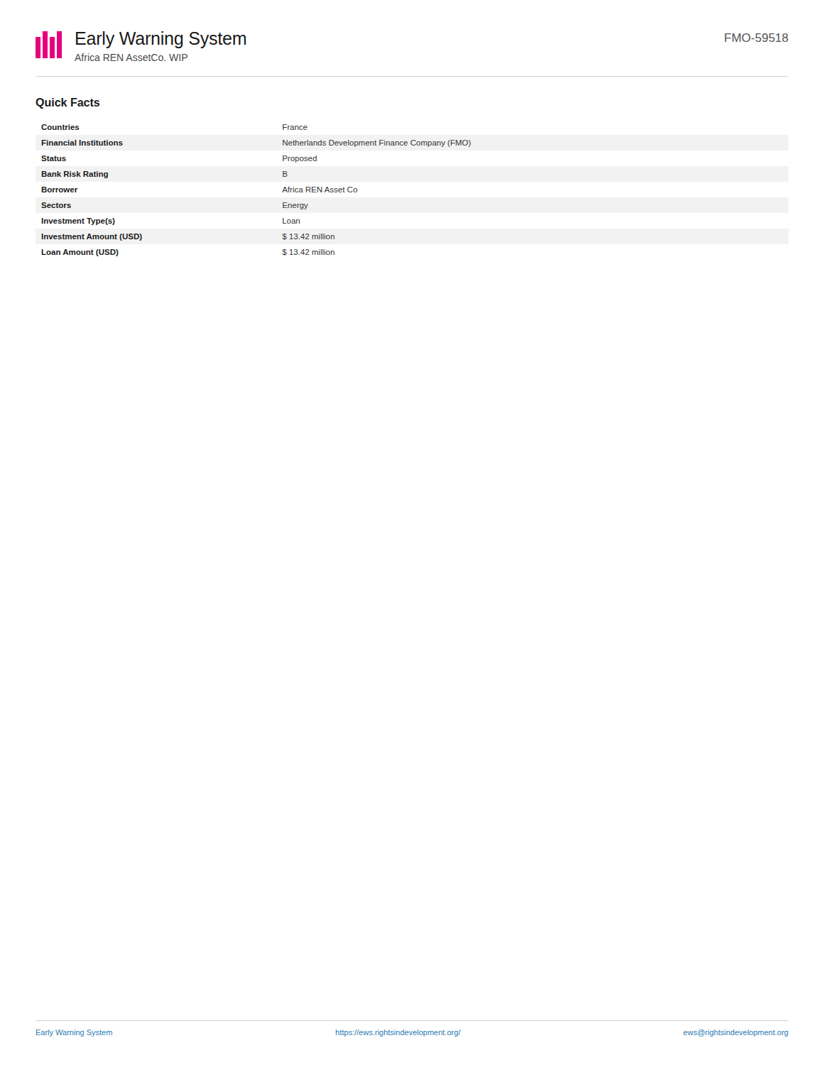Early Warning System
Africa REN AssetCo. WIP
FMO-59518
Quick Facts
| Countries | France |
| Financial Institutions | Netherlands Development Finance Company (FMO) |
| Status | Proposed |
| Bank Risk Rating | B |
| Borrower | Africa REN Asset Co |
| Sectors | Energy |
| Investment Type(s) | Loan |
| Investment Amount (USD) | $ 13.42 million |
| Loan Amount (USD) | $ 13.42 million |
Early Warning System
https://ews.rightsindevelopment.org/
ews@rightsindevelopment.org